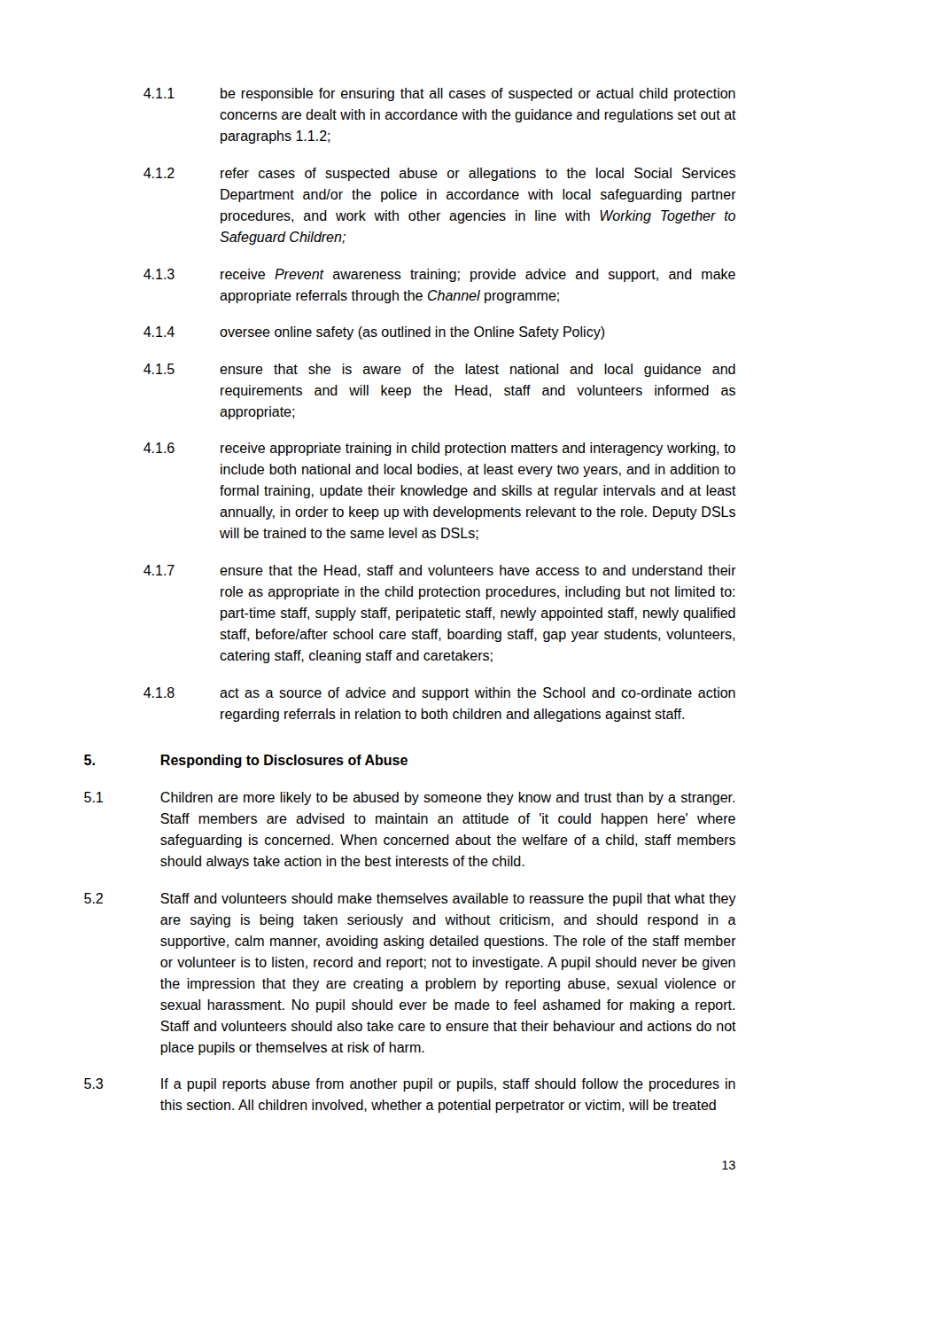4.1.1
be responsible for ensuring that all cases of suspected or actual child protection concerns are dealt with in accordance with the guidance and regulations set out at paragraphs 1.1.2;
4.1.2
refer cases of suspected abuse or allegations to the local Social Services Department and/or the police in accordance with local safeguarding partner procedures, and work with other agencies in line with Working Together to Safeguard Children;
4.1.3
receive Prevent awareness training; provide advice and support, and make appropriate referrals through the Channel programme;
4.1.4
oversee online safety (as outlined in the Online Safety Policy)
4.1.5
ensure that she is aware of the latest national and local guidance and requirements and will keep the Head, staff and volunteers informed as appropriate;
4.1.6
receive appropriate training in child protection matters and interagency working, to include both national and local bodies, at least every two years, and in addition to formal training, update their knowledge and skills at regular intervals and at least annually, in order to keep up with developments relevant to the role. Deputy DSLs will be trained to the same level as DSLs;
4.1.7
ensure that the Head, staff and volunteers have access to and understand their role as appropriate in the child protection procedures, including but not limited to: part-time staff, supply staff, peripatetic staff, newly appointed staff, newly qualified staff, before/after school care staff, boarding staff, gap year students, volunteers, catering staff, cleaning staff and caretakers;
4.1.8
act as a source of advice and support within the School and co-ordinate action regarding referrals in relation to both children and allegations against staff.
5.
Responding to Disclosures of Abuse
5.1
Children are more likely to be abused by someone they know and trust than by a stranger. Staff members are advised to maintain an attitude of 'it could happen here' where safeguarding is concerned. When concerned about the welfare of a child, staff members should always take action in the best interests of the child.
5.2
Staff and volunteers should make themselves available to reassure the pupil that what they are saying is being taken seriously and without criticism, and should respond in a supportive, calm manner, avoiding asking detailed questions. The role of the staff member or volunteer is to listen, record and report; not to investigate. A pupil should never be given the impression that they are creating a problem by reporting abuse, sexual violence or sexual harassment. No pupil should ever be made to feel ashamed for making a report. Staff and volunteers should also take care to ensure that their behaviour and actions do not place pupils or themselves at risk of harm.
5.3
If a pupil reports abuse from another pupil or pupils, staff should follow the procedures in this section. All children involved, whether a potential perpetrator or victim, will be treated
13